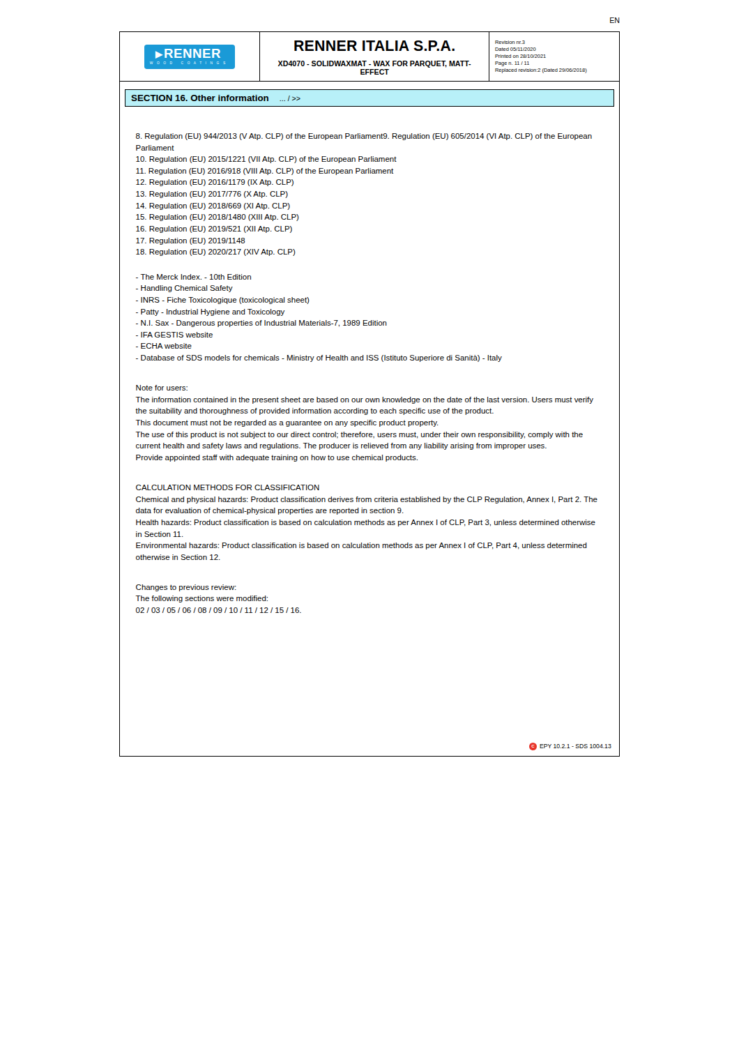EN
| ▶ RENNER W O O D C O A T I N G S | RENNER ITALIA S.P.A. XD4070 - SOLIDWAXMAT - WAX FOR PARQUET, MATT-EFFECT | Revision nr.3 Dated 05/11/2020 Printed on 28/10/2021 Page n. 11 / 11 Replaced revision:2 (Dated 29/06/2018) |
SECTION 16. Other information ... / >>
8. Regulation (EU) 944/2013 (V Atp. CLP) of the European Parliament9. Regulation (EU) 605/2014 (VI Atp. CLP) of the European Parliament
10. Regulation (EU) 2015/1221 (VII Atp. CLP) of the European Parliament
11. Regulation (EU) 2016/918 (VIII Atp. CLP) of the European Parliament
12. Regulation (EU) 2016/1179 (IX Atp. CLP)
13. Regulation (EU) 2017/776 (X Atp. CLP)
14. Regulation (EU) 2018/669 (XI Atp. CLP)
15. Regulation (EU) 2018/1480 (XIII Atp. CLP)
16. Regulation (EU) 2019/521 (XII Atp. CLP)
17. Regulation (EU) 2019/1148
18. Regulation (EU) 2020/217 (XIV Atp. CLP)
- The Merck Index. - 10th Edition
- Handling Chemical Safety
- INRS - Fiche Toxicologique (toxicological sheet)
- Patty - Industrial Hygiene and Toxicology
- N.I. Sax - Dangerous properties of Industrial Materials-7, 1989 Edition
- IFA GESTIS website
- ECHA website
- Database of SDS models for chemicals - Ministry of Health and ISS (Istituto Superiore di Sanità) - Italy
Note for users:
The information contained in the present sheet are based on our own knowledge on the date of the last version. Users must verify the suitability and thoroughness of provided information according to each specific use of the product.
This document must not be regarded as a guarantee on any specific product property.
The use of this product is not subject to our direct control; therefore, users must, under their own responsibility, comply with the current health and safety laws and regulations. The producer is relieved from any liability arising from improper uses.
Provide appointed staff with adequate training on how to use chemical products.
CALCULATION METHODS FOR CLASSIFICATION
Chemical and physical hazards: Product classification derives from criteria established by the CLP Regulation, Annex I, Part 2. The data for evaluation of chemical-physical properties are reported in section 9.
Health hazards: Product classification is based on calculation methods as per Annex I of CLP, Part 3, unless determined otherwise in Section 11.
Environmental hazards: Product classification is based on calculation methods as per Annex I of CLP, Part 4, unless determined otherwise in Section 12.
Changes to previous review:
The following sections were modified:
02 / 03 / 05 / 06 / 08 / 09 / 10 / 11 / 12 / 15 / 16.
CEPY 10.2.1 - SDS 1004.13